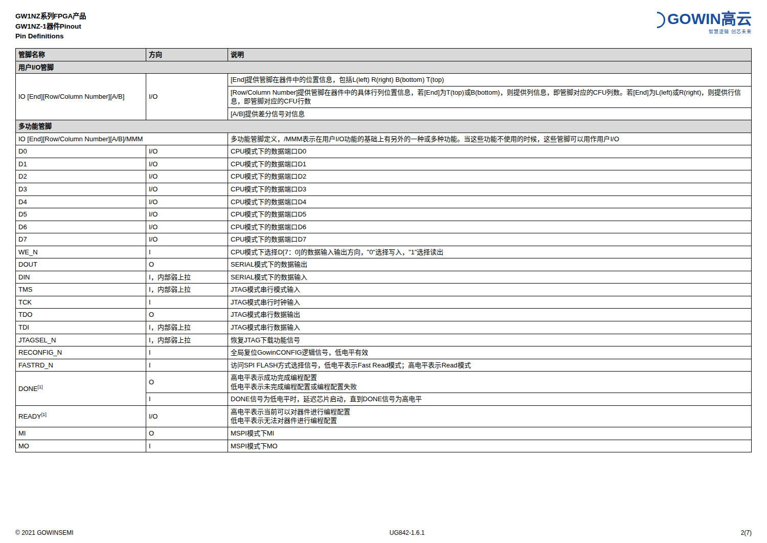GW1NZ系列FPGA产品
GW1NZ-1器件Pinout
Pin Definitions
GOWIN 高云
智慧逻辑 创芯未来
| 管脚名称 | 方向 | 说明 |
| --- | --- | --- |
| 用户I/O管脚 |
| IO [End][Row/Column Number][A/B] | I/O | [End]提供管脚在器件中的位置信息，包括L(left) R(right) B(bottom) T(top) |
| [Row/Column Number]提供管脚在器件中的具体行列位置信息，若[End]为T(top)或B(bottom)，则提供列信息，即管脚对应的CFU列数。若[End]为L(left)或R(right)，则提供行信息，即管脚对应的CFU行数 |
| [A/B]提供差分信号对信息 |
| 多功能管脚 |
| IO [End][Row/Column Number][A/B]/MMM | 多功能管脚定义，/MMM表示在用户I/O功能的基础上有另外的一种或多种功能。当这些功能不使用的时候，这些管脚可以用作用户I/O |
| D0 | I/O | CPU模式下的数据端口D0 |
| D1 | I/O | CPU模式下的数据端口D1 |
| D2 | I/O | CPU模式下的数据端口D2 |
| D3 | I/O | CPU模式下的数据端口D3 |
| D4 | I/O | CPU模式下的数据端口D4 |
| D5 | I/O | CPU模式下的数据端口D5 |
| D6 | I/O | CPU模式下的数据端口D6 |
| D7 | I/O | CPU模式下的数据端口D7 |
| WE_N | I | CPU模式下选择D[7：0]的数据输入输出方向，"0"选择写入，"1"选择读出 |
| DOUT | O | SERIAL模式下的数据输出 |
| DIN | I，内部弱上拉 | SERIAL模式下的数据输入 |
| TMS | I，内部弱上拉 | JTAG模式串行模式输入 |
| TCK | I | JTAG模式串行时钟输入 |
| TDO | O | JTAG模式串行数据输出 |
| TDI | I，内部弱上拉 | JTAG模式串行数据输入 |
| JTAGSEL_N | I，内部弱上拉 | 恢复JTAG下载功能信号 |
| RECONFIG_N | I | 全局复位GowinCONFIG逻辑信号，低电平有效 |
| FASTRD_N | I | 访问SPI FLASH方式选择信号，低电平表示Fast Read模式；高电平表示Read模式 |
| DONE [1] | O | 高电平表示成功完成编程配置 低电平表示未完成编程配置或编程配置失败 |
| I | DONE信号为低电平时，延迟芯片启动，直到DONE信号为高电平 |
| READY [1] | I/O | 高电平表示当前可以对器件进行编程配置 低电平表示无法对器件进行编程配置 |
| MI | O | MSPI模式下MI |
| MO | I | MSPI模式下MO |
© 2021 GOWINSEMI 2(7)
UG842-1.6.1